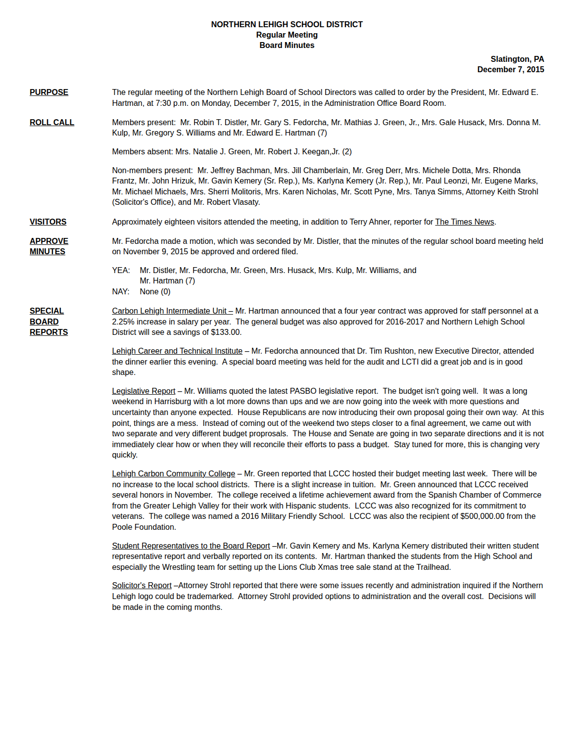NORTHERN LEHIGH SCHOOL DISTRICT
Regular Meeting
Board Minutes
Slatington, PA
December 7, 2015
| PURPOSE | The regular meeting of the Northern Lehigh Board of School Directors was called to order by the President, Mr. Edward E. Hartman, at 7:30 p.m. on Monday, December 7, 2015, in the Administration Office Board Room. |
| ROLL CALL | Members present: Mr. Robin T. Distler, Mr. Gary S. Fedorcha, Mr. Mathias J. Green, Jr., Mrs. Gale Husack, Mrs. Donna M. Kulp, Mr. Gregory S. Williams and Mr. Edward E. Hartman (7) Members absent: Mrs. Natalie J. Green, Mr. Robert J. Keegan,Jr. (2) Non-members present: Mr. Jeffrey Bachman, Mrs. Jill Chamberlain, Mr. Greg Derr, Mrs. Michele Dotta, Mrs. Rhonda Frantz, Mr. John Hrizuk, Mr. Gavin Kemery (Sr. Rep.), Ms. Karlyna Kemery (Jr. Rep.), Mr. Paul Leonzi, Mr. Eugene Marks, Mr. Michael Michaels, Mrs. Sherri Molitoris, Mrs. Karen Nicholas, Mr. Scott Pyne, Mrs. Tanya Simms, Attorney Keith Strohl (Solicitor's Office), and Mr. Robert Vlasaty. |
| VISITORS | Approximately eighteen visitors attended the meeting, in addition to Terry Ahner, reporter for The Times News . |
| APPROVE MINUTES | Mr. Fedorcha made a motion, which was seconded by Mr. Distler, that the minutes of the regular school board meeting held on November 9, 2015 be approved and ordered filed. YEA: Mr. Distler, Mr. Fedorcha, Mr. Green, Mrs. Husack, Mrs. Kulp, Mr. Williams, and Mr. Hartman (7) NAY: None (0) |
| SPECIAL BOARD REPORTS | Carbon Lehigh Intermediate Unit – Mr. Hartman announced that a four year contract was approved for staff personnel at a 2.25% increase in salary per year. The general budget was also approved for 2016-2017 and Northern Lehigh School District will see a savings of $133.00. Lehigh Career and Technical Institute – Mr. Fedorcha announced that Dr. Tim Rushton, new Executive Director, attended the dinner earlier this evening. A special board meeting was held for the audit and LCTI did a great job and is in good shape. Legislative Report – Mr. Williams quoted the latest PASBO legislative report. The budget isn't going well. It was a long weekend in Harrisburg with a lot more downs than ups and we are now going into the week with more questions and uncertainty than anyone expected. House Republicans are now introducing their own proposal going their own way. At this point, things are a mess. Instead of coming out of the weekend two steps closer to a final agreement, we came out with two separate and very different budget proprosals. The House and Senate are going in two separate directions and it is not immediately clear how or when they will reconcile their efforts to pass a budget. Stay tuned for more, this is changing very quickly. Lehigh Carbon Community College – Mr. Green reported that LCCC hosted their budget meeting last week. There will be no increase to the local school districts. There is a slight increase in tuition. Mr. Green announced that LCCC received several honors in November. The college received a lifetime achievement award from the Spanish Chamber of Commerce from the Greater Lehigh Valley for their work with Hispanic students. LCCC was also recognized for its commitment to veterans. The college was named a 2016 Military Friendly School. LCCC was also the recipient of $500,000.00 from the Poole Foundation. Student Representatives to the Board Report –Mr. Gavin Kemery and Ms. Karlyna Kemery distributed their written student representative report and verbally reported on its contents. Mr. Hartman thanked the students from the High School and especially the Wrestling team for setting up the Lions Club Xmas tree sale stand at the Trailhead. Solicitor's Report –Attorney Strohl reported that there were some issues recently and administration inquired if the Northern Lehigh logo could be trademarked. Attorney Strohl provided options to administration and the overall cost. Decisions will be made in the coming months. |